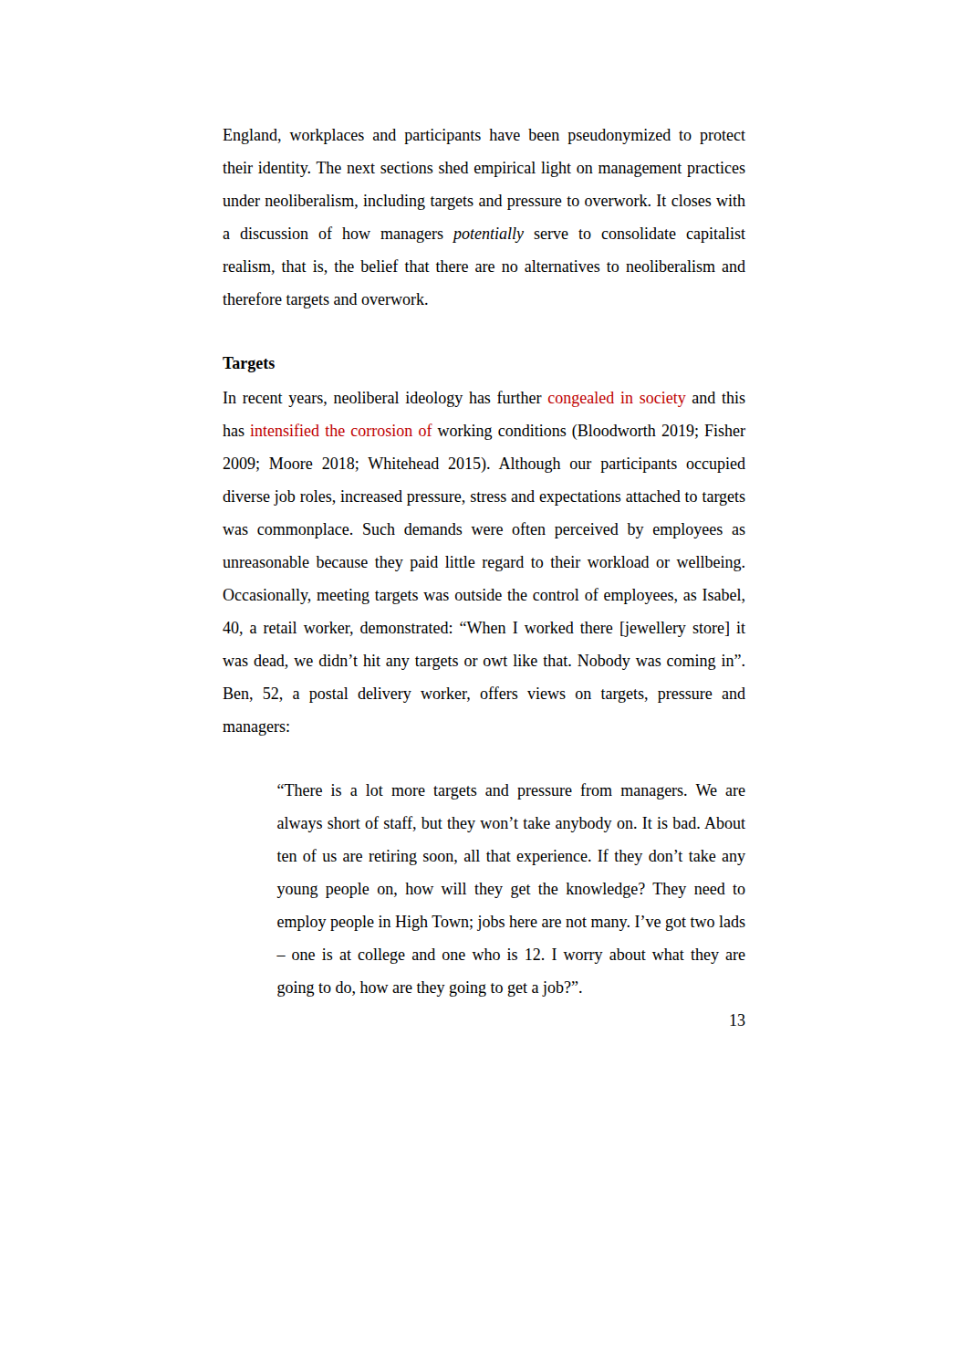England, workplaces and participants have been pseudonymized to protect their identity. The next sections shed empirical light on management practices under neoliberalism, including targets and pressure to overwork. It closes with a discussion of how managers potentially serve to consolidate capitalist realism, that is, the belief that there are no alternatives to neoliberalism and therefore targets and overwork.
Targets
In recent years, neoliberal ideology has further congealed in society and this has intensified the corrosion of working conditions (Bloodworth 2019; Fisher 2009; Moore 2018; Whitehead 2015). Although our participants occupied diverse job roles, increased pressure, stress and expectations attached to targets was commonplace. Such demands were often perceived by employees as unreasonable because they paid little regard to their workload or wellbeing. Occasionally, meeting targets was outside the control of employees, as Isabel, 40, a retail worker, demonstrated: “When I worked there [jewellery store] it was dead, we didn’t hit any targets or owt like that. Nobody was coming in”. Ben, 52, a postal delivery worker, offers views on targets, pressure and managers:
“There is a lot more targets and pressure from managers. We are always short of staff, but they won’t take anybody on. It is bad. About ten of us are retiring soon, all that experience. If they don’t take any young people on, how will they get the knowledge? They need to employ people in High Town; jobs here are not many. I’ve got two lads – one is at college and one who is 12. I worry about what they are going to do, how are they going to get a job?”.
13